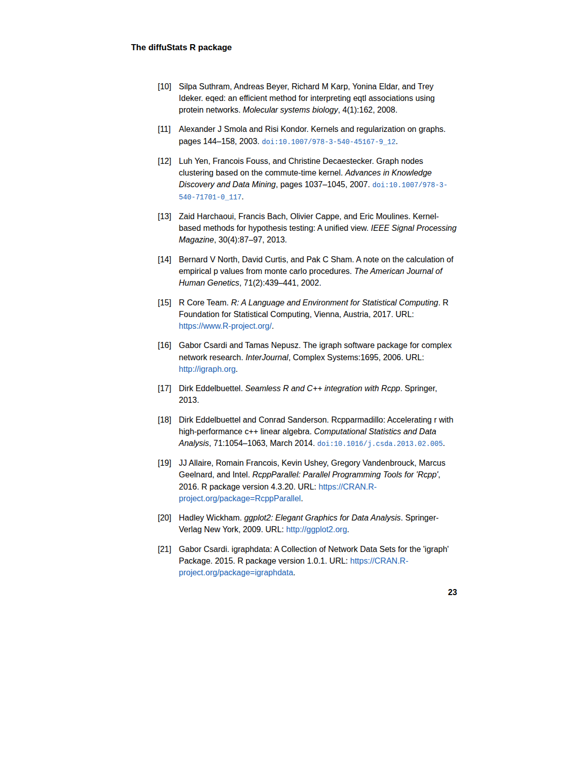The diffuStats R package
[10] Silpa Suthram, Andreas Beyer, Richard M Karp, Yonina Eldar, and Trey Ideker. eqed: an efficient method for interpreting eqtl associations using protein networks. Molecular systems biology, 4(1):162, 2008.
[11] Alexander J Smola and Risi Kondor. Kernels and regularization on graphs. pages 144–158, 2003. doi:10.1007/978-3-540-45167-9_12.
[12] Luh Yen, Francois Fouss, and Christine Decaestecker. Graph nodes clustering based on the commute-time kernel. Advances in Knowledge Discovery and Data Mining, pages 1037–1045, 2007. doi:10.1007/978-3-540-71701-0_117.
[13] Zaid Harchaoui, Francis Bach, Olivier Cappe, and Eric Moulines. Kernel-based methods for hypothesis testing: A unified view. IEEE Signal Processing Magazine, 30(4):87–97, 2013.
[14] Bernard V North, David Curtis, and Pak C Sham. A note on the calculation of empirical p values from monte carlo procedures. The American Journal of Human Genetics, 71(2):439–441, 2002.
[15] R Core Team. R: A Language and Environment for Statistical Computing. R Foundation for Statistical Computing, Vienna, Austria, 2017. URL: https://www.R-project.org/.
[16] Gabor Csardi and Tamas Nepusz. The igraph software package for complex network research. InterJournal, Complex Systems:1695, 2006. URL: http://igraph.org.
[17] Dirk Eddelbuettel. Seamless R and C++ integration with Rcpp. Springer, 2013.
[18] Dirk Eddelbuettel and Conrad Sanderson. Rcpparmadillo: Accelerating r with high-performance c++ linear algebra. Computational Statistics and Data Analysis, 71:1054–1063, March 2014. doi:10.1016/j.csda.2013.02.005.
[19] JJ Allaire, Romain Francois, Kevin Ushey, Gregory Vandenbrouck, Marcus Geelnard, and Intel. RcppParallel: Parallel Programming Tools for 'Rcpp', 2016. R package version 4.3.20. URL: https://CRAN.R-project.org/package=RcppParallel.
[20] Hadley Wickham. ggplot2: Elegant Graphics for Data Analysis. Springer-Verlag New York, 2009. URL: http://ggplot2.org.
[21] Gabor Csardi. igraphdata: A Collection of Network Data Sets for the 'igraph' Package. 2015. R package version 1.0.1. URL: https://CRAN.R-project.org/package=igraphdata.
23